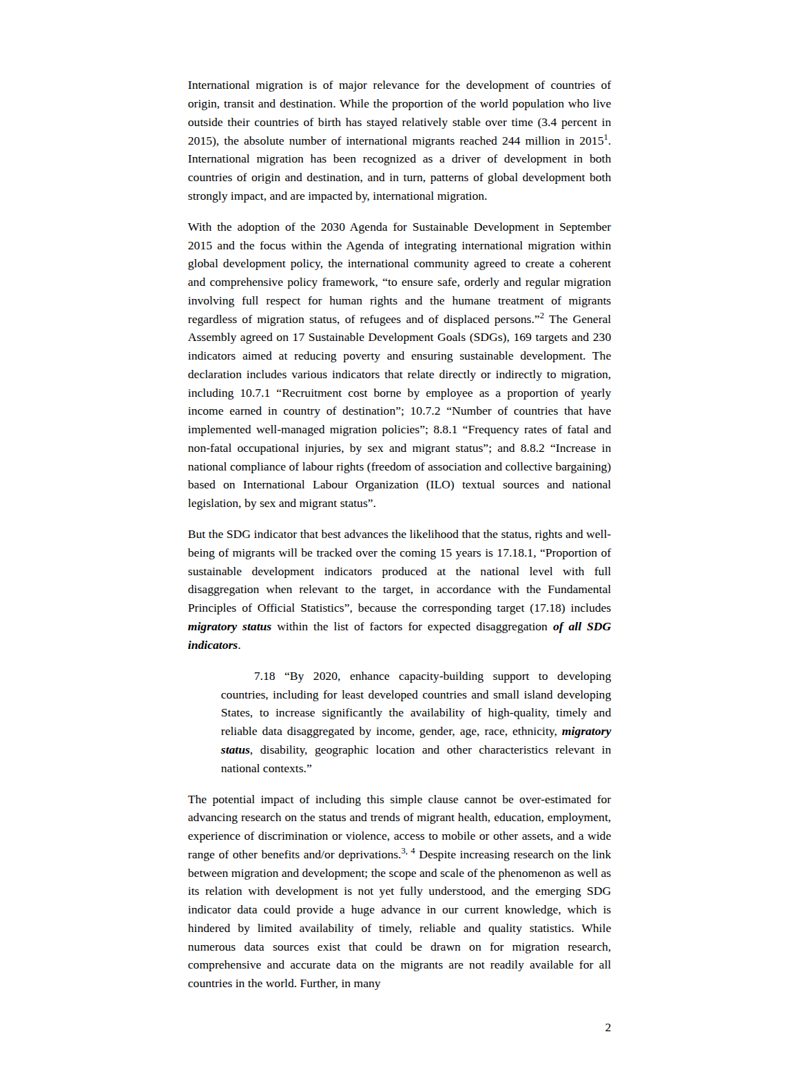International migration is of major relevance for the development of countries of origin, transit and destination. While the proportion of the world population who live outside their countries of birth has stayed relatively stable over time (3.4 percent in 2015), the absolute number of international migrants reached 244 million in 20151. International migration has been recognized as a driver of development in both countries of origin and destination, and in turn, patterns of global development both strongly impact, and are impacted by, international migration.
With the adoption of the 2030 Agenda for Sustainable Development in September 2015 and the focus within the Agenda of integrating international migration within global development policy, the international community agreed to create a coherent and comprehensive policy framework, “to ensure safe, orderly and regular migration involving full respect for human rights and the humane treatment of migrants regardless of migration status, of refugees and of displaced persons.”2 The General Assembly agreed on 17 Sustainable Development Goals (SDGs), 169 targets and 230 indicators aimed at reducing poverty and ensuring sustainable development. The declaration includes various indicators that relate directly or indirectly to migration, including 10.7.1 “Recruitment cost borne by employee as a proportion of yearly income earned in country of destination”; 10.7.2 “Number of countries that have implemented well-managed migration policies”; 8.8.1 “Frequency rates of fatal and non-fatal occupational injuries, by sex and migrant status”; and 8.8.2 “Increase in national compliance of labour rights (freedom of association and collective bargaining) based on International Labour Organization (ILO) textual sources and national legislation, by sex and migrant status”.
But the SDG indicator that best advances the likelihood that the status, rights and well-being of migrants will be tracked over the coming 15 years is 17.18.1, “Proportion of sustainable development indicators produced at the national level with full disaggregation when relevant to the target, in accordance with the Fundamental Principles of Official Statistics”, because the corresponding target (17.18) includes migratory status within the list of factors for expected disaggregation of all SDG indicators.
7.18 “By 2020, enhance capacity-building support to developing countries, including for least developed countries and small island developing States, to increase significantly the availability of high-quality, timely and reliable data disaggregated by income, gender, age, race, ethnicity, migratory status, disability, geographic location and other characteristics relevant in national contexts.”
The potential impact of including this simple clause cannot be over-estimated for advancing research on the status and trends of migrant health, education, employment, experience of discrimination or violence, access to mobile or other assets, and a wide range of other benefits and/or deprivations.3, 4 Despite increasing research on the link between migration and development; the scope and scale of the phenomenon as well as its relation with development is not yet fully understood, and the emerging SDG indicator data could provide a huge advance in our current knowledge, which is hindered by limited availability of timely, reliable and quality statistics. While numerous data sources exist that could be drawn on for migration research, comprehensive and accurate data on the migrants are not readily available for all countries in the world. Further, in many
2